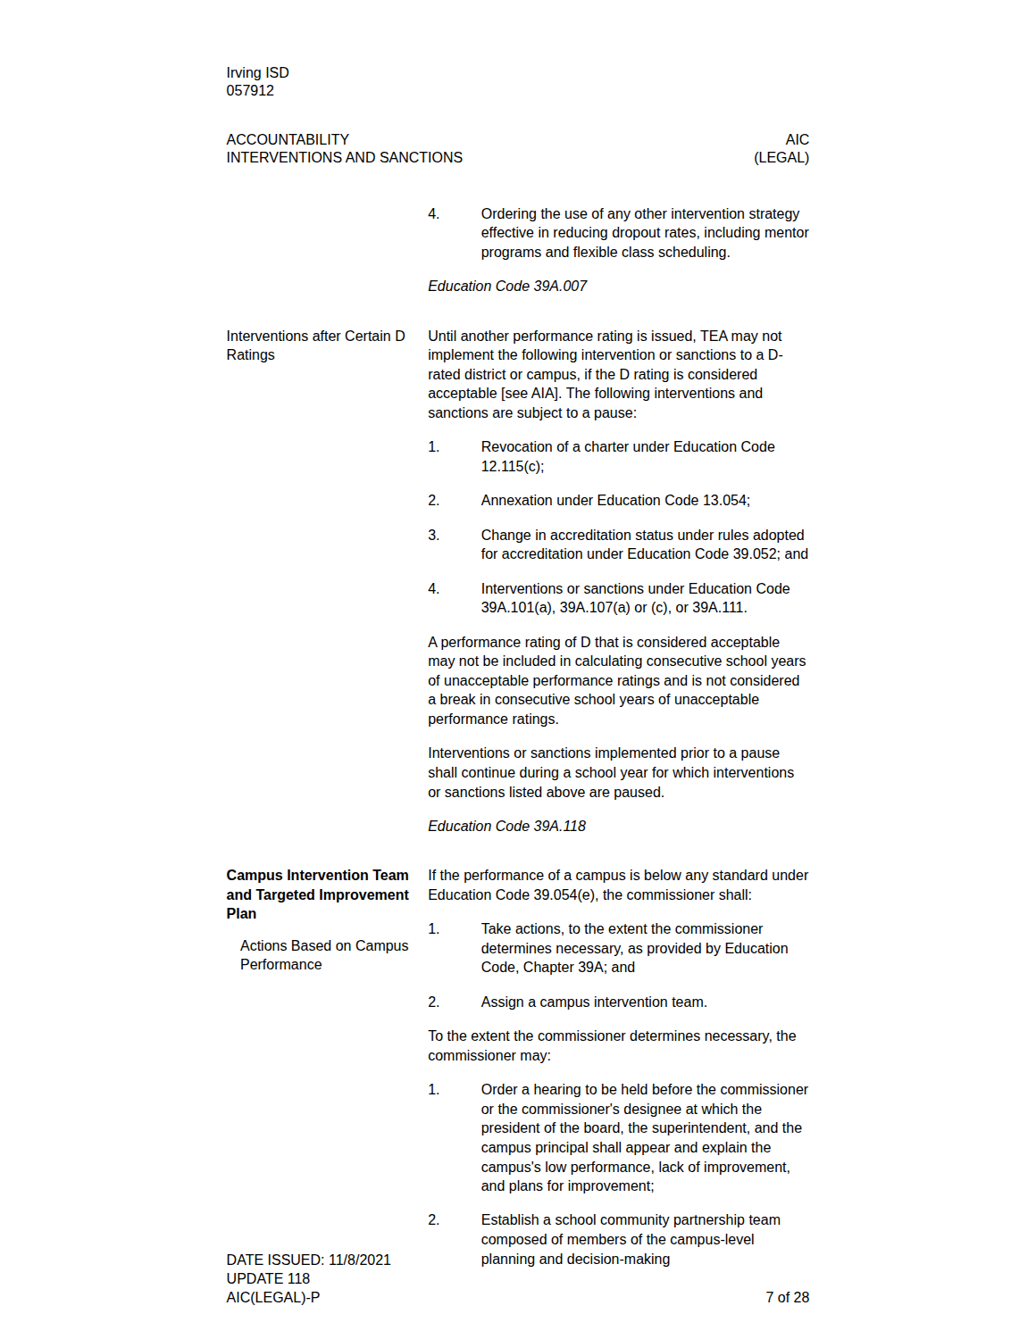Irving ISD
057912
ACCOUNTABILITY
INTERVENTIONS AND SANCTIONS
AIC
(LEGAL)
4. Ordering the use of any other intervention strategy effective in reducing dropout rates, including mentor programs and flexible class scheduling.
Education Code 39A.007
Interventions after Certain D Ratings
Until another performance rating is issued, TEA may not implement the following intervention or sanctions to a D-rated district or campus, if the D rating is considered acceptable [see AIA]. The following interventions and sanctions are subject to a pause:
1. Revocation of a charter under Education Code 12.115(c);
2. Annexation under Education Code 13.054;
3. Change in accreditation status under rules adopted for accreditation under Education Code 39.052; and
4. Interventions or sanctions under Education Code 39A.101(a), 39A.107(a) or (c), or 39A.111.
A performance rating of D that is considered acceptable may not be included in calculating consecutive school years of unacceptable performance ratings and is not considered a break in consecutive school years of unacceptable performance ratings.
Interventions or sanctions implemented prior to a pause shall continue during a school year for which interventions or sanctions listed above are paused.
Education Code 39A.118
Campus Intervention Team and Targeted Improvement Plan
Actions Based on Campus Performance
If the performance of a campus is below any standard under Education Code 39.054(e), the commissioner shall:
1. Take actions, to the extent the commissioner determines necessary, as provided by Education Code, Chapter 39A; and
2. Assign a campus intervention team.
To the extent the commissioner determines necessary, the commissioner may:
1. Order a hearing to be held before the commissioner or the commissioner's designee at which the president of the board, the superintendent, and the campus principal shall appear and explain the campus's low performance, lack of improvement, and plans for improvement;
2. Establish a school community partnership team composed of members of the campus-level planning and decision-making
DATE ISSUED: 11/8/2021
UPDATE 118
AIC(LEGAL)-P
7 of 28